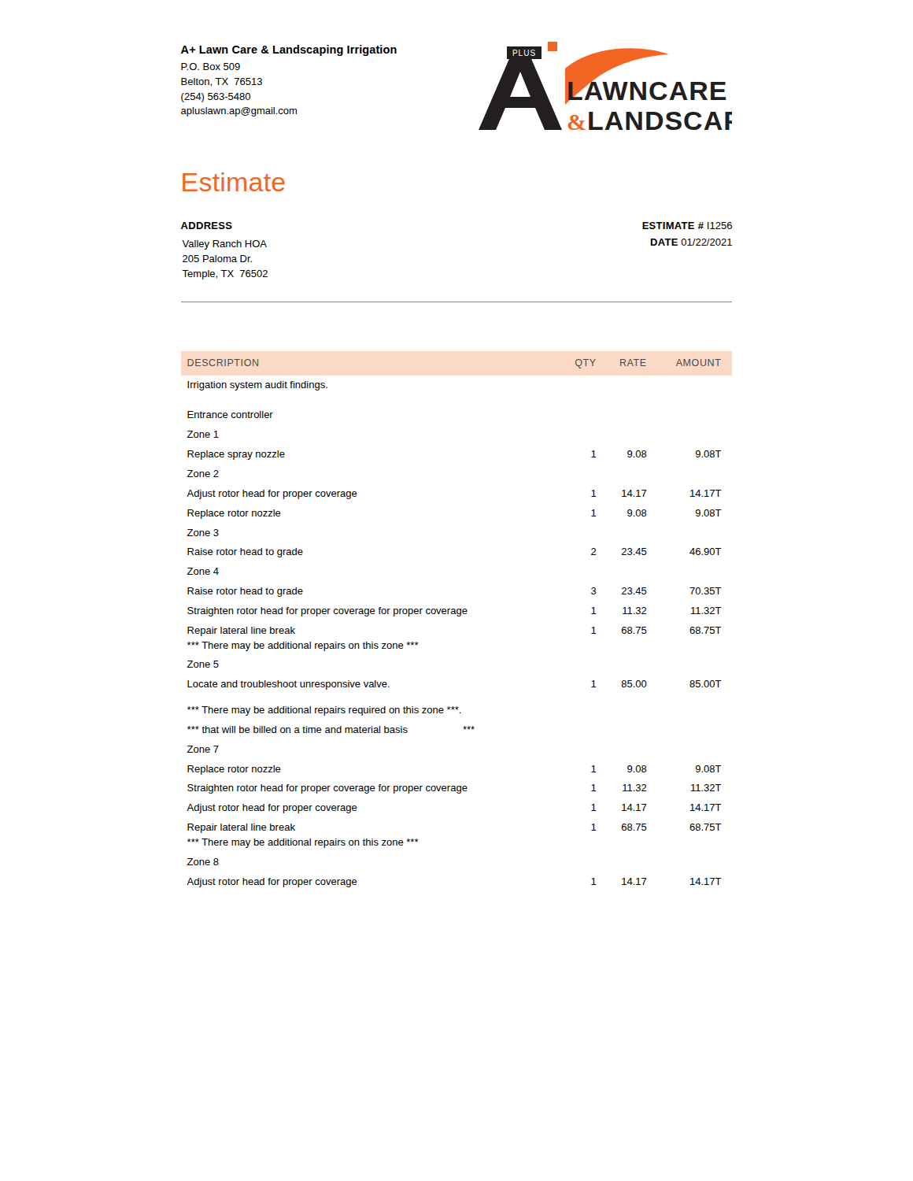A+ Lawn Care & Landscaping Irrigation
P.O. Box 509
Belton, TX 76513
(254) 563-5480
apluslawn.ap@gmail.com
A Plus Lawncare & Landscape PLUS LAWNCARE & LANDSCAPE
Estimate
ADDRESS
Valley Ranch HOA
205 Paloma Dr.
Temple, TX 76502
ESTIMATE # I1256
DATE 01/22/2021
| DESCRIPTION | QTY | RATE | AMOUNT |
| --- | --- | --- | --- |
| Irrigation system audit findings. | | | |
| Entrance controller | | | |
| Zone 1 | | | |
| Replace spray nozzle | 1 | 9.08 | 9.08T |
| Zone 2 | | | |
| Adjust rotor head for proper coverage | 1 | 14.17 | 14.17T |
| Replace rotor nozzle | 1 | 9.08 | 9.08T |
| Zone 3 | | | |
| Raise rotor head to grade | 2 | 23.45 | 46.90T |
| Zone 4 | | | |
| Raise rotor head to grade | 3 | 23.45 | 70.35T |
| Straighten rotor head for proper coverage for proper coverage | 1 | 11.32 | 11.32T |
| Repair lateral line break *** There may be additional repairs on this zone *** | 1 | 68.75 | 68.75T |
| Zone 5 | | | |
| Locate and troubleshoot unresponsive valve. | 1 | 85.00 | 85.00T |
| *** There may be additional repairs required on this zone ***. | | | |
| *** that will be billed on a time and material basis *** | | | |
| Zone 7 | | | |
| Replace rotor nozzle | 1 | 9.08 | 9.08T |
| Straighten rotor head for proper coverage for proper coverage | 1 | 11.32 | 11.32T |
| Adjust rotor head for proper coverage | 1 | 14.17 | 14.17T |
| Repair lateral line break *** There may be additional repairs on this zone *** | 1 | 68.75 | 68.75T |
| Zone 8 | | | |
| Adjust rotor head for proper coverage | 1 | 14.17 | 14.17T |